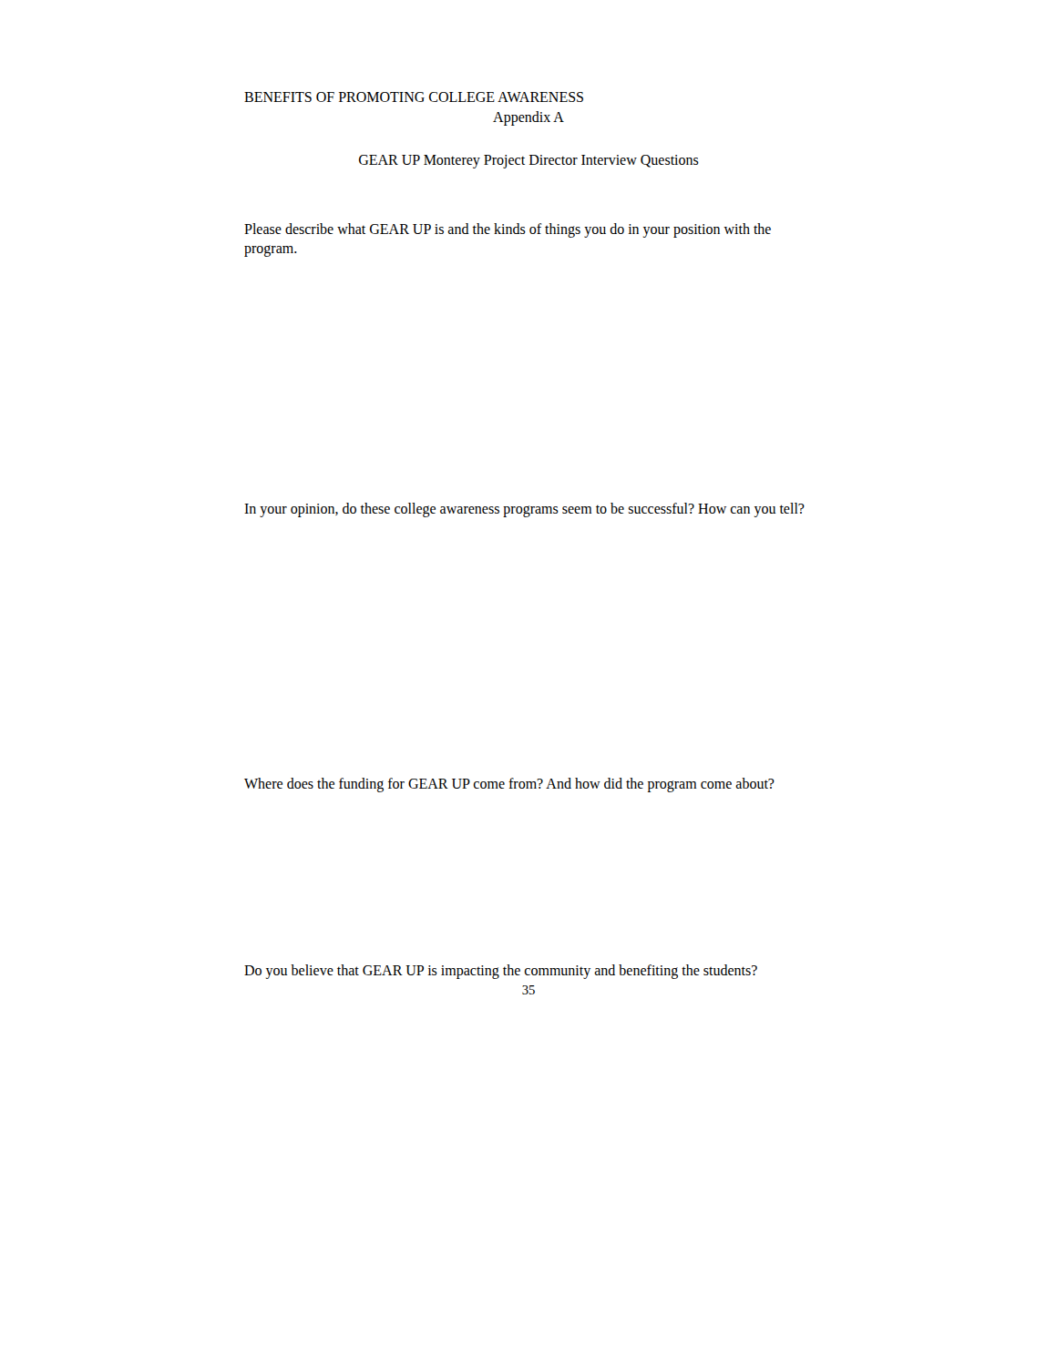BENEFITS OF PROMOTING COLLEGE AWARENESS
Appendix A
GEAR UP Monterey Project Director Interview Questions
Please describe what GEAR UP is and the kinds of things you do in your position with the program.
In your opinion, do these college awareness programs seem to be successful? How can you tell?
Where does the funding for GEAR UP come from? And how did the program come about?
Do you believe that GEAR UP is impacting the community and benefiting the students?
35